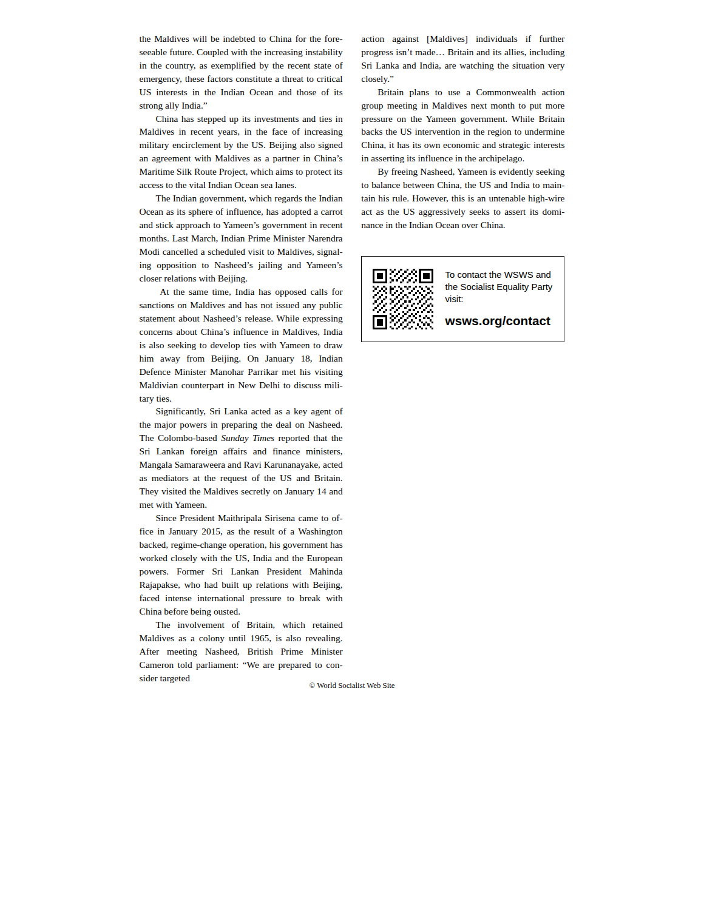the Maldives will be indebted to China for the foreseeable future. Coupled with the increasing instability in the country, as exemplified by the recent state of emergency, these factors constitute a threat to critical US interests in the Indian Ocean and those of its strong ally India.”
China has stepped up its investments and ties in Maldives in recent years, in the face of increasing military encirclement by the US. Beijing also signed an agreement with Maldives as a partner in China’s Maritime Silk Route Project, which aims to protect its access to the vital Indian Ocean sea lanes.
The Indian government, which regards the Indian Ocean as its sphere of influence, has adopted a carrot and stick approach to Yameen’s government in recent months. Last March, Indian Prime Minister Narendra Modi cancelled a scheduled visit to Maldives, signaling opposition to Nasheed’s jailing and Yameen’s closer relations with Beijing.
At the same time, India has opposed calls for sanctions on Maldives and has not issued any public statement about Nasheed’s release. While expressing concerns about China’s influence in Maldives, India is also seeking to develop ties with Yameen to draw him away from Beijing. On January 18, Indian Defence Minister Manohar Parrikar met his visiting Maldivian counterpart in New Delhi to discuss military ties.
Significantly, Sri Lanka acted as a key agent of the major powers in preparing the deal on Nasheed. The Colombo-based Sunday Times reported that the Sri Lankan foreign affairs and finance ministers, Mangala Samaraweera and Ravi Karunanayake, acted as mediators at the request of the US and Britain. They visited the Maldives secretly on January 14 and met with Yameen.
Since President Maithripala Sirisena came to office in January 2015, as the result of a Washington backed, regime-change operation, his government has worked closely with the US, India and the European powers. Former Sri Lankan President Mahinda Rajapakse, who had built up relations with Beijing, faced intense international pressure to break with China before being ousted.
The involvement of Britain, which retained Maldives as a colony until 1965, is also revealing. After meeting Nasheed, British Prime Minister Cameron told parliament: “We are prepared to consider targeted
action against [Maldives] individuals if further progress isn’t made… Britain and its allies, including Sri Lanka and India, are watching the situation very closely.”
Britain plans to use a Commonwealth action group meeting in Maldives next month to put more pressure on the Yameen government. While Britain backs the US intervention in the region to undermine China, it has its own economic and strategic interests in asserting its influence in the archipelago.
By freeing Nasheed, Yameen is evidently seeking to balance between China, the US and India to maintain his rule. However, this is an untenable high-wire act as the US aggressively seeks to assert its dominance in the Indian Ocean over China.
To contact the WSWS and the Socialist Equality Party visit: wsws.org/contact
© World Socialist Web Site